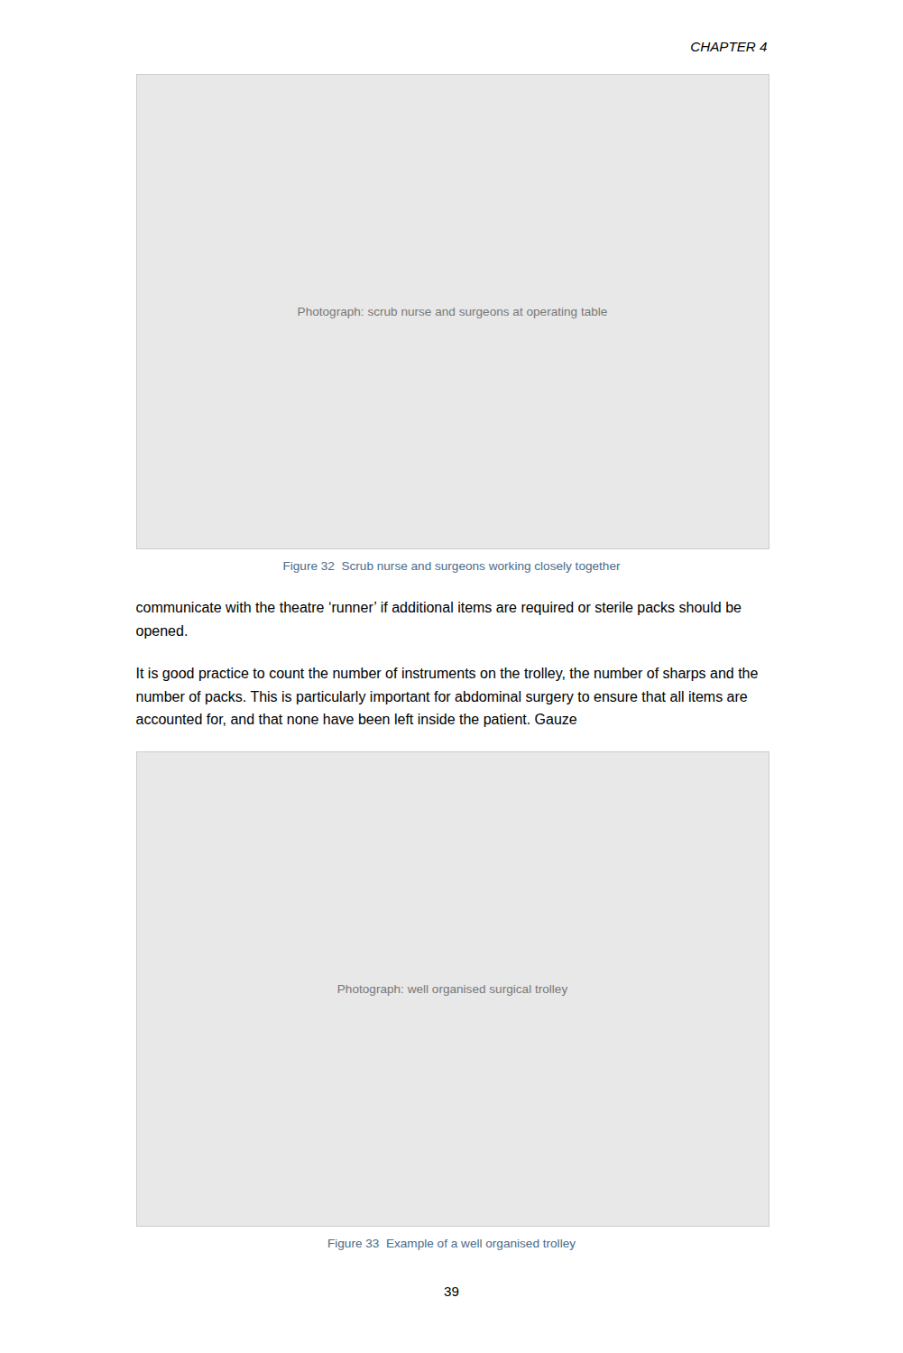CHAPTER 4
Photograph: scrub nurse and surgeons at operating table
Figure 32 Scrub nurse and surgeons working closely together
communicate with the theatre ‘runner’ if additional items are required or sterile packs should be opened.
It is good practice to count the number of instruments on the trolley, the number of sharps and the number of packs. This is particularly important for abdominal surgery to ensure that all items are accounted for, and that none have been left inside the patient. Gauze
Photograph: well organised surgical trolley
Figure 33 Example of a well organised trolley
39